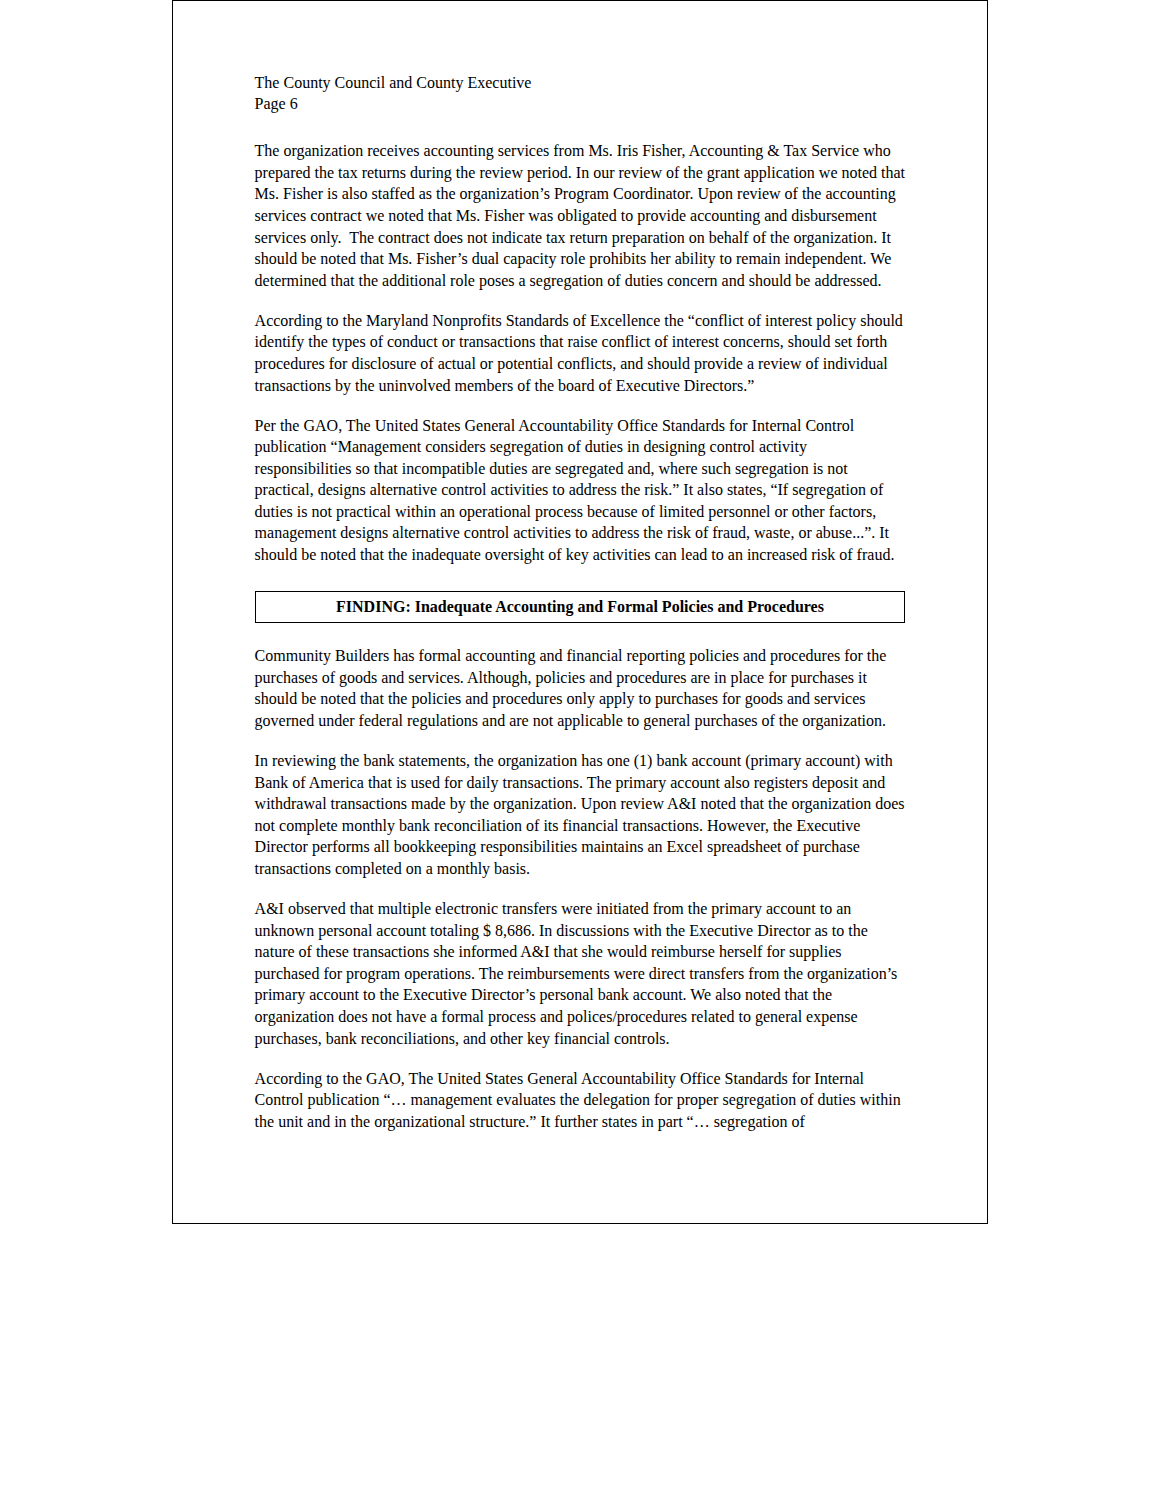The County Council and County Executive
Page 6
The organization receives accounting services from Ms. Iris Fisher, Accounting & Tax Service who prepared the tax returns during the review period. In our review of the grant application we noted that Ms. Fisher is also staffed as the organization’s Program Coordinator. Upon review of the accounting services contract we noted that Ms. Fisher was obligated to provide accounting and disbursement services only. The contract does not indicate tax return preparation on behalf of the organization. It should be noted that Ms. Fisher’s dual capacity role prohibits her ability to remain independent. We determined that the additional role poses a segregation of duties concern and should be addressed.
According to the Maryland Nonprofits Standards of Excellence the “conflict of interest policy should identify the types of conduct or transactions that raise conflict of interest concerns, should set forth procedures for disclosure of actual or potential conflicts, and should provide a review of individual transactions by the uninvolved members of the board of Executive Directors.”
Per the GAO, The United States General Accountability Office Standards for Internal Control publication “Management considers segregation of duties in designing control activity responsibilities so that incompatible duties are segregated and, where such segregation is not practical, designs alternative control activities to address the risk.” It also states, “If segregation of duties is not practical within an operational process because of limited personnel or other factors, management designs alternative control activities to address the risk of fraud, waste, or abuse...”. It should be noted that the inadequate oversight of key activities can lead to an increased risk of fraud.
FINDING: Inadequate Accounting and Formal Policies and Procedures
Community Builders has formal accounting and financial reporting policies and procedures for the purchases of goods and services. Although, policies and procedures are in place for purchases it should be noted that the policies and procedures only apply to purchases for goods and services governed under federal regulations and are not applicable to general purchases of the organization.
In reviewing the bank statements, the organization has one (1) bank account (primary account) with Bank of America that is used for daily transactions. The primary account also registers deposit and withdrawal transactions made by the organization. Upon review A&I noted that the organization does not complete monthly bank reconciliation of its financial transactions. However, the Executive Director performs all bookkeeping responsibilities maintains an Excel spreadsheet of purchase transactions completed on a monthly basis.
A&I observed that multiple electronic transfers were initiated from the primary account to an unknown personal account totaling $ 8,686. In discussions with the Executive Director as to the nature of these transactions she informed A&I that she would reimburse herself for supplies purchased for program operations. The reimbursements were direct transfers from the organization’s primary account to the Executive Director’s personal bank account. We also noted that the organization does not have a formal process and polices/procedures related to general expense purchases, bank reconciliations, and other key financial controls.
According to the GAO, The United States General Accountability Office Standards for Internal Control publication “… management evaluates the delegation for proper segregation of duties within the unit and in the organizational structure.” It further states in part “… segregation of